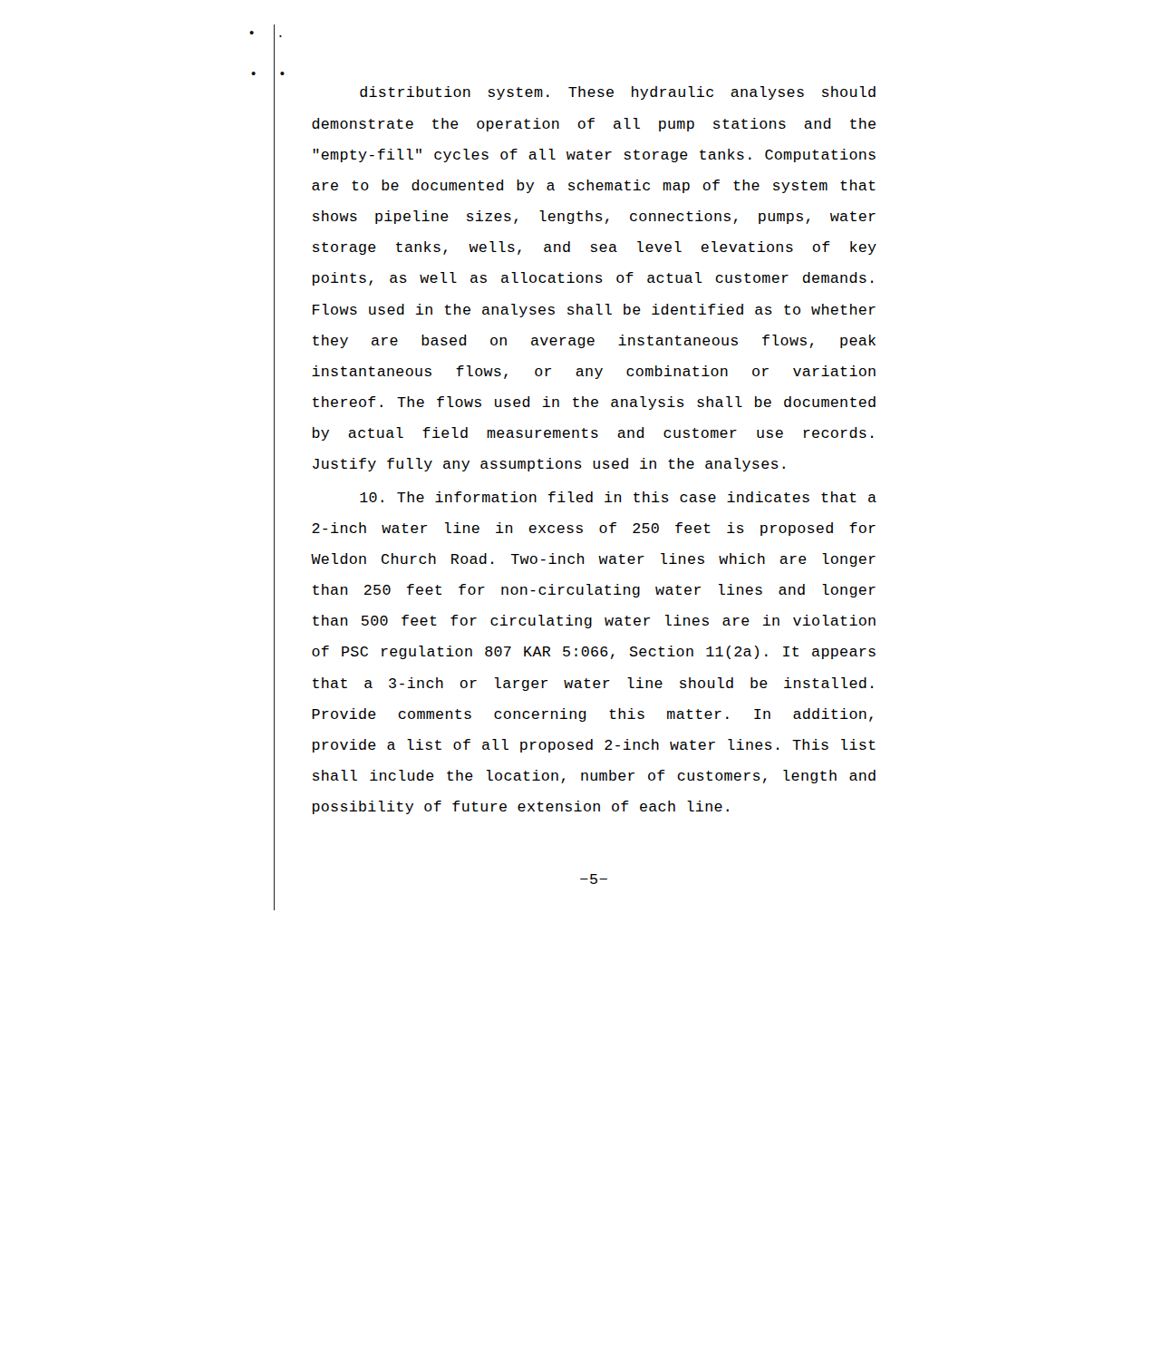• .
• •
distribution system. These hydraulic analyses should demonstrate the operation of all pump stations and the "empty-fill" cycles of all water storage tanks. Computations are to be documented by a schematic map of the system that shows pipeline sizes, lengths, connections, pumps, water storage tanks, wells, and sea level elevations of key points, as well as allocations of actual customer demands. Flows used in the analyses shall be identified as to whether they are based on average instantaneous flows, peak instantaneous flows, or any combination or variation thereof. The flows used in the analysis shall be documented by actual field measurements and customer use records. Justify fully any assumptions used in the analyses.
10. The information filed in this case indicates that a 2-inch water line in excess of 250 feet is proposed for Weldon Church Road. Two-inch water lines which are longer than 250 feet for non-circulating water lines and longer than 500 feet for circulating water lines are in violation of PSC regulation 807 KAR 5:066, Section 11(2a). It appears that a 3-inch or larger water line should be installed. Provide comments concerning this matter. In addition, provide a list of all proposed 2-inch water lines. This list shall include the location, number of customers, length and possibility of future extension of each line.
−5−